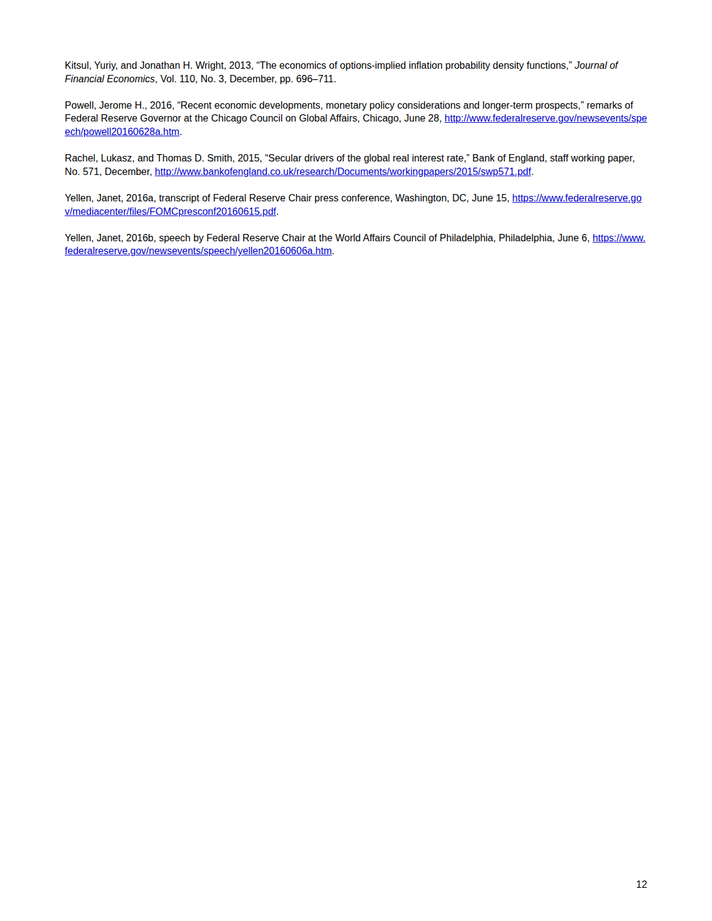Kitsul, Yuriy, and Jonathan H. Wright, 2013, “The economics of options-implied inflation probability density functions,” Journal of Financial Economics, Vol. 110, No. 3, December, pp. 696–711.
Powell, Jerome H., 2016, “Recent economic developments, monetary policy considerations and longer-term prospects,” remarks of Federal Reserve Governor at the Chicago Council on Global Affairs, Chicago, June 28, http://www.federalreserve.gov/newsevents/speech/powell20160628a.htm.
Rachel, Lukasz, and Thomas D. Smith, 2015, “Secular drivers of the global real interest rate,” Bank of England, staff working paper, No. 571, December, http://www.bankofengland.co.uk/research/Documents/workingpapers/2015/swp571.pdf.
Yellen, Janet, 2016a, transcript of Federal Reserve Chair press conference, Washington, DC, June 15, https://www.federalreserve.gov/mediacenter/files/FOMCpresconf20160615.pdf.
Yellen, Janet, 2016b, speech by Federal Reserve Chair at the World Affairs Council of Philadelphia, Philadelphia, June 6, https://www.federalreserve.gov/newsevents/speech/yellen20160606a.htm.
12